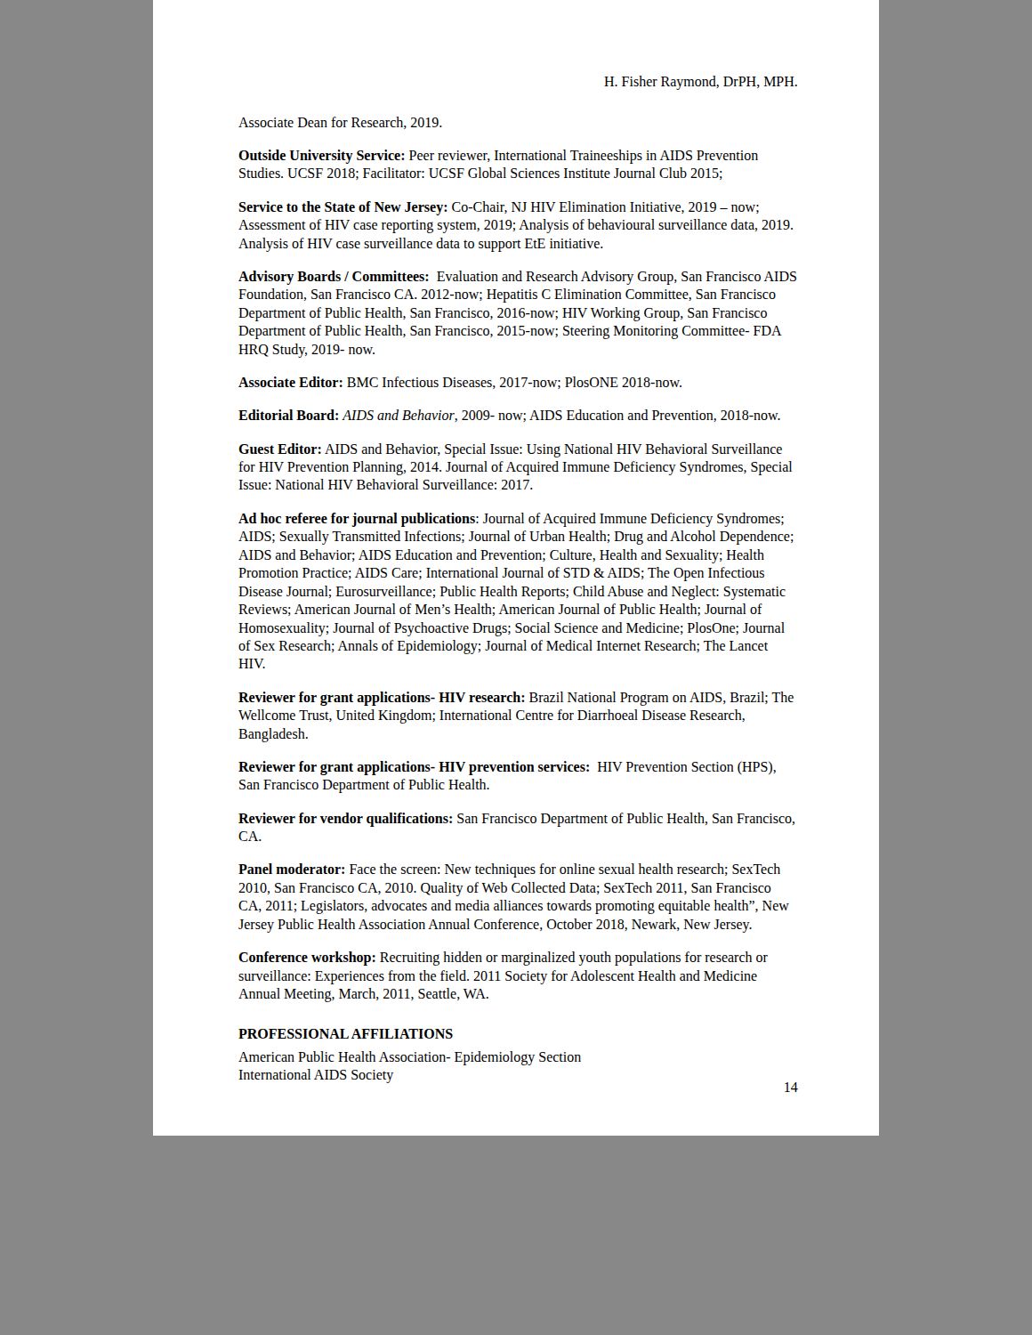H. Fisher Raymond, DrPH, MPH.
Associate Dean for Research, 2019.
Outside University Service: Peer reviewer, International Traineeships in AIDS Prevention Studies. UCSF 2018; Facilitator: UCSF Global Sciences Institute Journal Club 2015;
Service to the State of New Jersey: Co-Chair, NJ HIV Elimination Initiative, 2019 – now; Assessment of HIV case reporting system, 2019; Analysis of behavioural surveillance data, 2019. Analysis of HIV case surveillance data to support EtE initiative.
Advisory Boards / Committees: Evaluation and Research Advisory Group, San Francisco AIDS Foundation, San Francisco CA. 2012-now; Hepatitis C Elimination Committee, San Francisco Department of Public Health, San Francisco, 2016-now; HIV Working Group, San Francisco Department of Public Health, San Francisco, 2015-now; Steering Monitoring Committee- FDA HRQ Study, 2019- now.
Associate Editor: BMC Infectious Diseases, 2017-now; PlosONE 2018-now.
Editorial Board: AIDS and Behavior, 2009- now; AIDS Education and Prevention, 2018-now.
Guest Editor: AIDS and Behavior, Special Issue: Using National HIV Behavioral Surveillance for HIV Prevention Planning, 2014. Journal of Acquired Immune Deficiency Syndromes, Special Issue: National HIV Behavioral Surveillance: 2017.
Ad hoc referee for journal publications: Journal of Acquired Immune Deficiency Syndromes; AIDS; Sexually Transmitted Infections; Journal of Urban Health; Drug and Alcohol Dependence; AIDS and Behavior; AIDS Education and Prevention; Culture, Health and Sexuality; Health Promotion Practice; AIDS Care; International Journal of STD & AIDS; The Open Infectious Disease Journal; Eurosurveillance; Public Health Reports; Child Abuse and Neglect: Systematic Reviews; American Journal of Men’s Health; American Journal of Public Health; Journal of Homosexuality; Journal of Psychoactive Drugs; Social Science and Medicine; PlosOne; Journal of Sex Research; Annals of Epidemiology; Journal of Medical Internet Research; The Lancet HIV.
Reviewer for grant applications- HIV research: Brazil National Program on AIDS, Brazil; The Wellcome Trust, United Kingdom; International Centre for Diarrhoeal Disease Research, Bangladesh.
Reviewer for grant applications- HIV prevention services: HIV Prevention Section (HPS), San Francisco Department of Public Health.
Reviewer for vendor qualifications: San Francisco Department of Public Health, San Francisco, CA.
Panel moderator: Face the screen: New techniques for online sexual health research; SexTech 2010, San Francisco CA, 2010. Quality of Web Collected Data; SexTech 2011, San Francisco CA, 2011; Legislators, advocates and media alliances towards promoting equitable health”, New Jersey Public Health Association Annual Conference, October 2018, Newark, New Jersey.
Conference workshop: Recruiting hidden or marginalized youth populations for research or surveillance: Experiences from the field. 2011 Society for Adolescent Health and Medicine Annual Meeting, March, 2011, Seattle, WA.
PROFESSIONAL AFFILIATIONS
American Public Health Association- Epidemiology Section
International AIDS Society
14